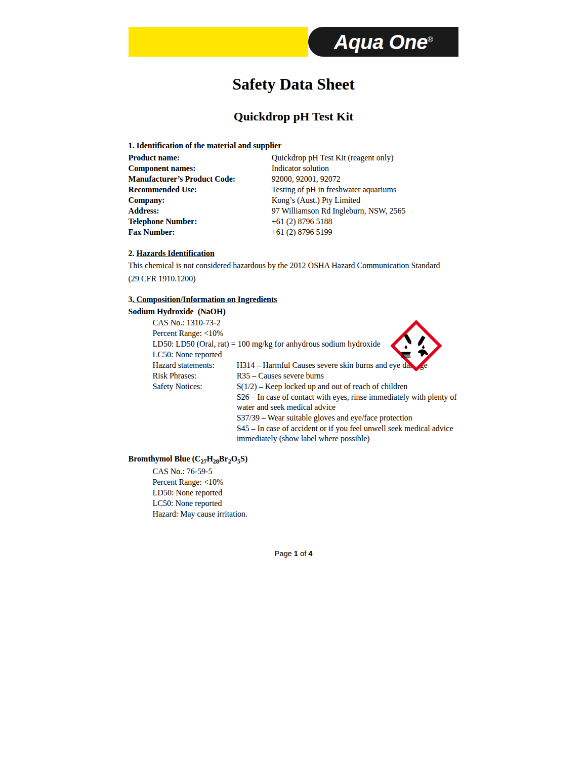Aqua One®
Safety Data Sheet
Quickdrop pH Test Kit
1. Identification of the material and supplier
| Product name: | Quickdrop pH Test Kit (reagent only) |
| Component names: | Indicator solution |
| Manufacturer’s Product Code: | 92000, 92001, 92072 |
| Recommended Use: | Testing of pH in freshwater aquariums |
| Company: | Kong’s (Aust.) Pty Limited |
| Address: | 97 Williamson Rd Ingleburn, NSW, 2565 |
| Telephone Number: | +61 (2) 8796 5188 |
| Fax Number: | +61 (2) 8796 5199 |
2. Hazards Identification
This chemical is not considered hazardous by the 2012 OSHA Hazard Communication Standard
(29 CFR 1910.1200)
3. Composition/Information on Ingredients
Sodium Hydroxide (NaOH)
| CAS No.: 1310-73-2 |
| Percent Range: <10% |
| LD50: LD50 (Oral, rat) = 100 mg/kg for anhydrous sodium hydroxide |
| LC50: None reported |
| Hazard statements: | H314 – Harmful Causes severe skin burns and eye damage |
| Risk Phrases: | R35 – Causes severe burns |
| Safety Notices: | S(1/2) – Keep locked up and out of reach of children |
| | S26 – In case of contact with eyes, rinse immediately with plenty of water and seek medical advice |
| | S37/39 – Wear suitable gloves and eye/face protection |
| | S45 – In case of accident or if you feel unwell seek medical advice immediately (show label where possible) |
Bromthymol Blue (C27H28Br2O5S)
| CAS No.: 76-59-5 |
| Percent Range: <10% |
| LD50: None reported |
| LC50: None reported |
| Hazard: May cause irritation. |
Page 1 of 4